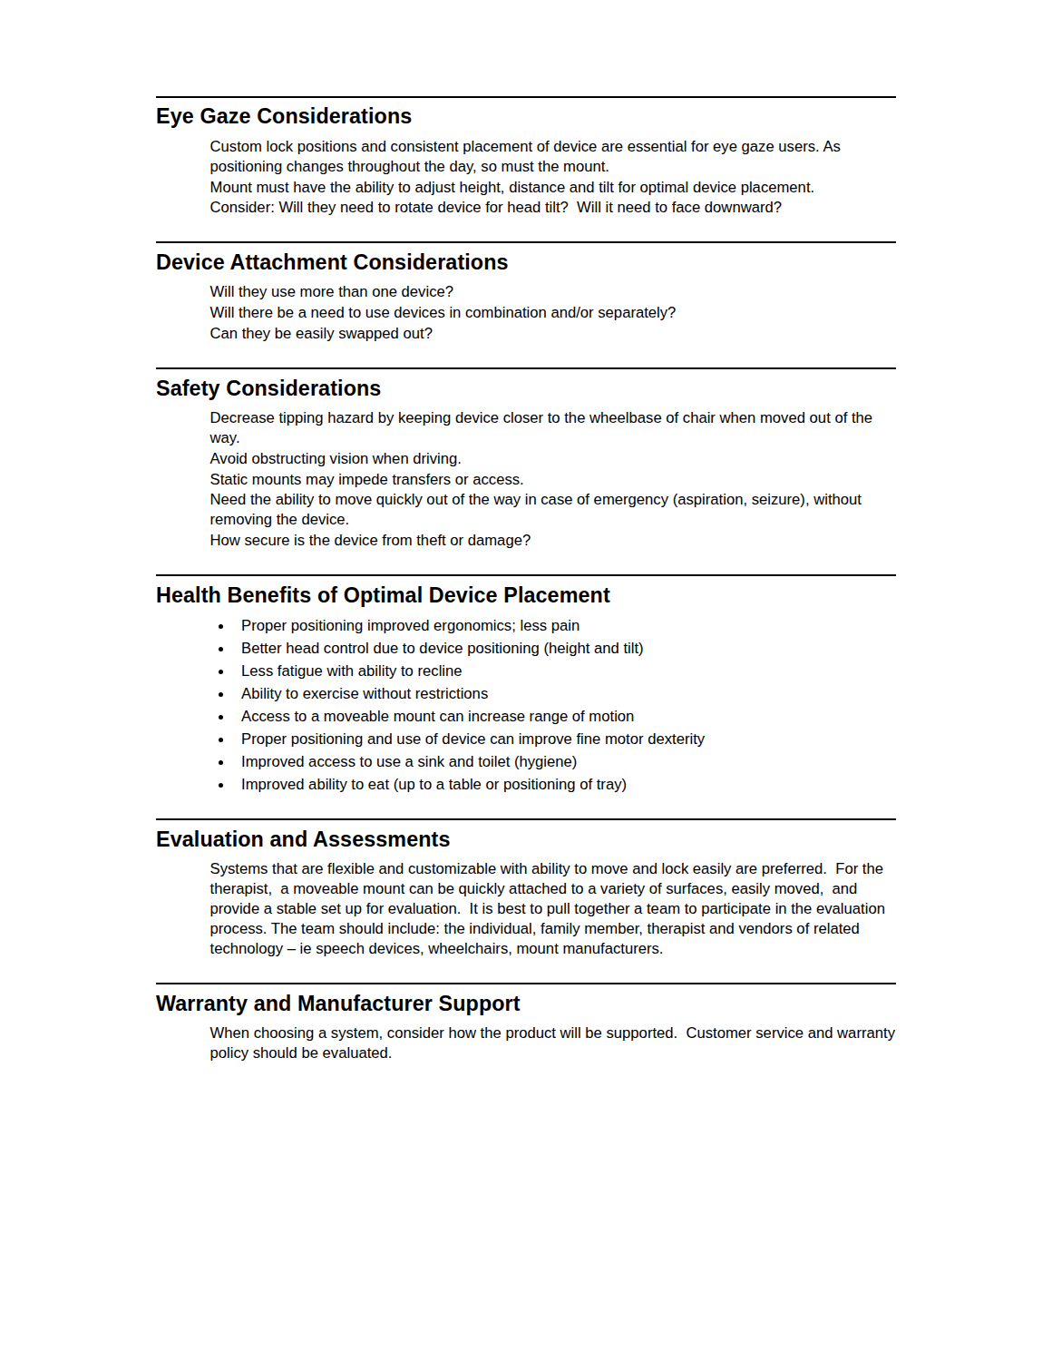Eye Gaze Considerations
Custom lock positions and consistent placement of device are essential for eye gaze users. As positioning changes throughout the day, so must the mount.
Mount must have the ability to adjust height, distance and tilt for optimal device placement.
Consider: Will they need to rotate device for head tilt? Will it need to face downward?
Device Attachment Considerations
Will they use more than one device?
Will there be a need to use devices in combination and/or separately?
Can they be easily swapped out?
Safety Considerations
Decrease tipping hazard by keeping device closer to the wheelbase of chair when moved out of the way.
Avoid obstructing vision when driving.
Static mounts may impede transfers or access.
Need the ability to move quickly out of the way in case of emergency (aspiration, seizure), without removing the device.
How secure is the device from theft or damage?
Health Benefits of Optimal Device Placement
Proper positioning improved ergonomics; less pain
Better head control due to device positioning (height and tilt)
Less fatigue with ability to recline
Ability to exercise without restrictions
Access to a moveable mount can increase range of motion
Proper positioning and use of device can improve fine motor dexterity
Improved access to use a sink and toilet (hygiene)
Improved ability to eat (up to a table or positioning of tray)
Evaluation and Assessments
Systems that are flexible and customizable with ability to move and lock easily are preferred. For the therapist, a moveable mount can be quickly attached to a variety of surfaces, easily moved, and provide a stable set up for evaluation. It is best to pull together a team to participate in the evaluation process. The team should include: the individual, family member, therapist and vendors of related technology – ie speech devices, wheelchairs, mount manufacturers.
Warranty and Manufacturer Support
When choosing a system, consider how the product will be supported. Customer service and warranty policy should be evaluated.